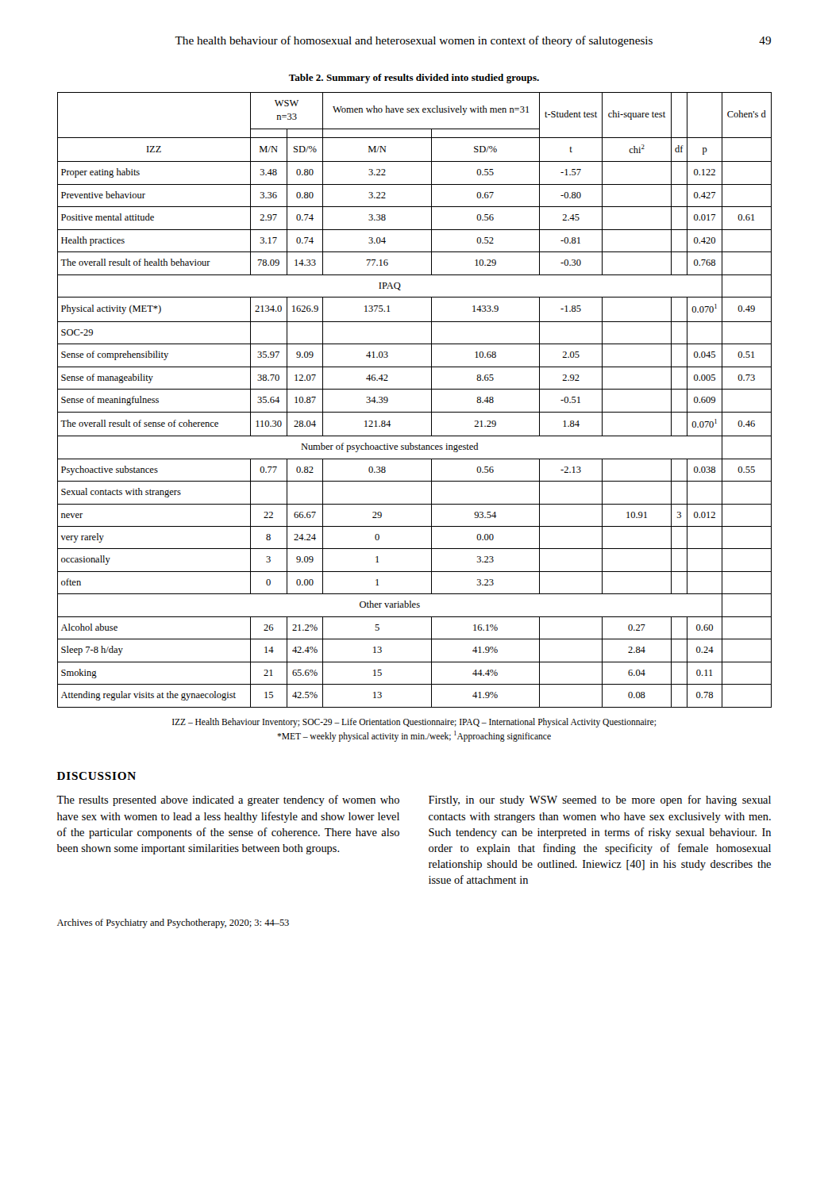The health behaviour of homosexual and heterosexual women in context of theory of salutogenesis 49
Table 2. Summary of results divided into studied groups.
| | WSW n=33 | Women who have sex exclusively with men n=31 | t-Student test | chi-square test | | | Cohen's d |
| --- | --- | --- | --- | --- | --- | --- | --- |
| IZZ | M/N | SD/% | M/N | SD/% | t | chi 2 | df | p | |
| Proper eating habits | 3.48 | 0.80 | 3.22 | 0.55 | -1.57 | | | 0.122 | |
| Preventive behaviour | 3.36 | 0.80 | 3.22 | 0.67 | -0.80 | | | 0.427 | |
| Positive mental attitude | 2.97 | 0.74 | 3.38 | 0.56 | 2.45 | | | 0.017 | 0.61 |
| Health practices | 3.17 | 0.74 | 3.04 | 0.52 | -0.81 | | | 0.420 | |
| The overall result of health behaviour | 78.09 | 14.33 | 77.16 | 10.29 | -0.30 | | | 0.768 | |
| IPAQ | |
| Physical activity (MET*) | 2134.0 | 1626.9 | 1375.1 | 1433.9 | -1.85 | | | 0.070 1 | 0.49 |
| SOC-29 | | | | | | | | | |
| Sense of comprehensibility | 35.97 | 9.09 | 41.03 | 10.68 | 2.05 | | | 0.045 | 0.51 |
| Sense of manageability | 38.70 | 12.07 | 46.42 | 8.65 | 2.92 | | | 0.005 | 0.73 |
| Sense of meaningfulness | 35.64 | 10.87 | 34.39 | 8.48 | -0.51 | | | 0.609 | |
| The overall result of sense of coherence | 110.30 | 28.04 | 121.84 | 21.29 | 1.84 | | | 0.070 1 | 0.46 |
| Number of psychoactive substances ingested | |
| Psychoactive substances | 0.77 | 0.82 | 0.38 | 0.56 | -2.13 | | | 0.038 | 0.55 |
| Sexual contacts with strangers | | | | | | | | | |
| never | 22 | 66.67 | 29 | 93.54 | | 10.91 | 3 | 0.012 | |
| very rarely | 8 | 24.24 | 0 | 0.00 | | | | | |
| occasionally | 3 | 9.09 | 1 | 3.23 | | | | | |
| often | 0 | 0.00 | 1 | 3.23 | | | | | |
| Other variables | |
| Alcohol abuse | 26 | 21.2% | 5 | 16.1% | | 0.27 | | 0.60 | |
| Sleep 7-8 h/day | 14 | 42.4% | 13 | 41.9% | | 2.84 | | 0.24 | |
| Smoking | 21 | 65.6% | 15 | 44.4% | | 6.04 | | 0.11 | |
| Attending regular visits at the gynaecologist | 15 | 42.5% | 13 | 41.9% | | 0.08 | | 0.78 | |
IZZ – Health Behaviour Inventory; SOC-29 – Life Orientation Questionnaire; IPAQ – International Physical Activity Questionnaire;
*MET – weekly physical activity in min./week; 1Approaching significance
DISCUSSION
The results presented above indicated a greater tendency of women who have sex with women to lead a less healthy lifestyle and show lower level of the particular components of the sense of coherence. There have also been shown some important similarities between both groups.
Firstly, in our study WSW seemed to be more open for having sexual contacts with strangers than women who have sex exclusively with men. Such tendency can be interpreted in terms of risky sexual behaviour. In order to explain that finding the specificity of female homosexual relationship should be outlined. Iniewicz [40] in his study describes the issue of attachment in
Archives of Psychiatry and Psychotherapy, 2020; 3: 44–53